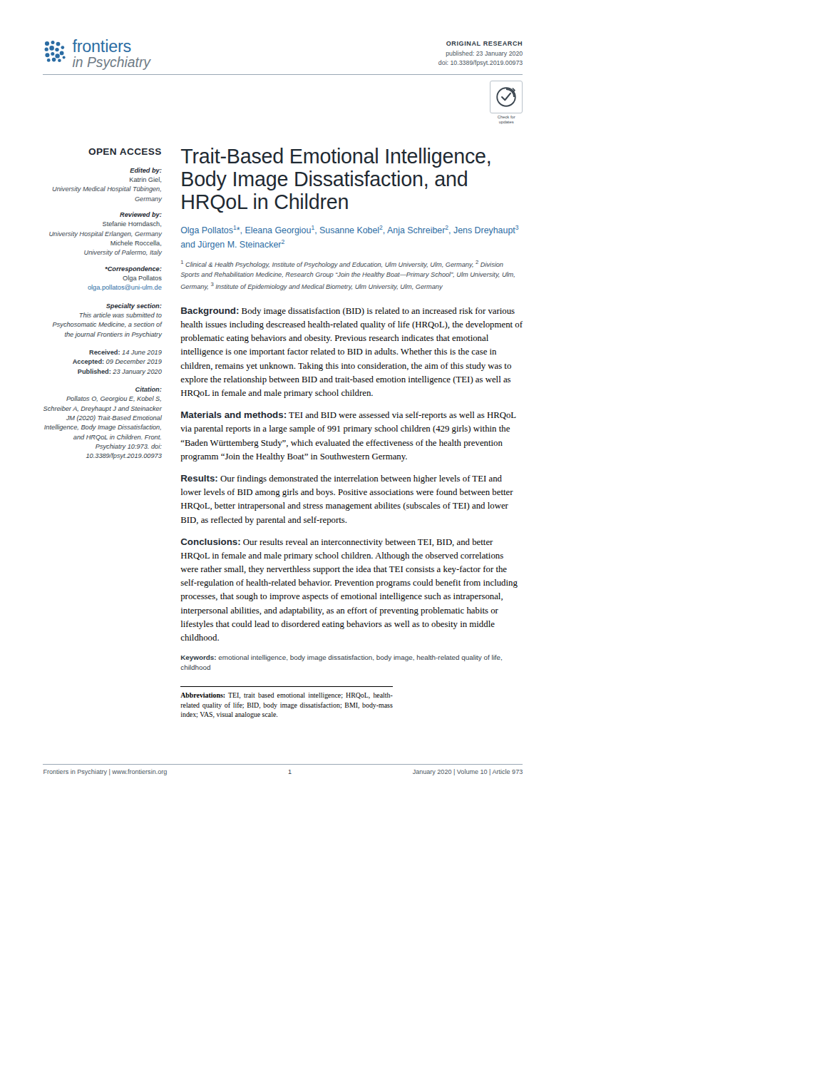frontiers
in Psychiatry
ORIGINAL RESEARCH
published: 23 January 2020
doi: 10.3389/fpsyt.2019.00973
Check for
updates
OPEN ACCESS
Edited by:
Katrin Giel,
University Medical Hospital Tübingen, Germany
Reviewed by:
Stefanie Horndasch,
University Hospital Erlangen, Germany
Michele Roccella,
University of Palermo, Italy
*Correspondence:
Olga Pollatos
olga.pollatos@uni-ulm.de
Specialty section:
This article was submitted to Psychosomatic Medicine, a section of the journal Frontiers in Psychiatry
Received: 14 June 2019
Accepted: 09 December 2019
Published: 23 January 2020
Citation:
Pollatos O, Georgiou E, Kobel S, Schreiber A, Dreyhaupt J and Steinacker JM (2020) Trait-Based Emotional Intelligence, Body Image Dissatisfaction, and HRQoL in Children. Front. Psychiatry 10:973. doi: 10.3389/fpsyt.2019.00973
Trait-Based Emotional Intelligence, Body Image Dissatisfaction, and HRQoL in Children
Olga Pollatos1*, Eleana Georgiou1, Susanne Kobel2, Anja Schreiber2, Jens Dreyhaupt3 and Jürgen M. Steinacker2
1 Clinical & Health Psychology, Institute of Psychology and Education, Ulm University, Ulm, Germany, 2 Division Sports and Rehabilitation Medicine, Research Group “Join the Healthy Boat—Primary School”, Ulm University, Ulm, Germany, 3 Institute of Epidemiology and Medical Biometry, Ulm University, Ulm, Germany
Background: Body image dissatisfaction (BID) is related to an increased risk for various health issues including descreased health-related quality of life (HRQoL), the development of problematic eating behaviors and obesity. Previous research indicates that emotional intelligence is one important factor related to BID in adults. Whether this is the case in children, remains yet unknown. Taking this into consideration, the aim of this study was to explore the relationship between BID and trait-based emotion intelligence (TEI) as well as HRQoL in female and male primary school children.
Materials and methods: TEI and BID were assessed via self-reports as well as HRQoL via parental reports in a large sample of 991 primary school children (429 girls) within the “Baden Württemberg Study”, which evaluated the effectiveness of the health prevention programm “Join the Healthy Boat” in Southwestern Germany.
Results: Our findings demonstrated the interrelation between higher levels of TEI and lower levels of BID among girls and boys. Positive associations were found between better HRQoL, better intrapersonal and stress management abilites (subscales of TEI) and lower BID, as reflected by parental and self-reports.
Conclusions: Our results reveal an interconnectivity between TEI, BID, and better HRQoL in female and male primary school children. Although the observed correlations were rather small, they nerverthless support the idea that TEI consists a key-factor for the self-regulation of health-related behavior. Prevention programs could benefit from including processes, that sough to improve aspects of emotional intelligence such as intrapersonal, interpersonal abilities, and adaptability, as an effort of preventing problematic habits or lifestyles that could lead to disordered eating behaviors as well as to obesity in middle childhood.
Keywords: emotional intelligence, body image dissatisfaction, body image, health-related quality of life, childhood
Abbreviations: TEI, trait based emotional intelligence; HRQoL, health-related quality of life; BID, body image dissatisfaction; BMI, body-mass index; VAS, visual analogue scale.
Frontiers in Psychiatry | www.frontiersin.org
1
January 2020 | Volume 10 | Article 973